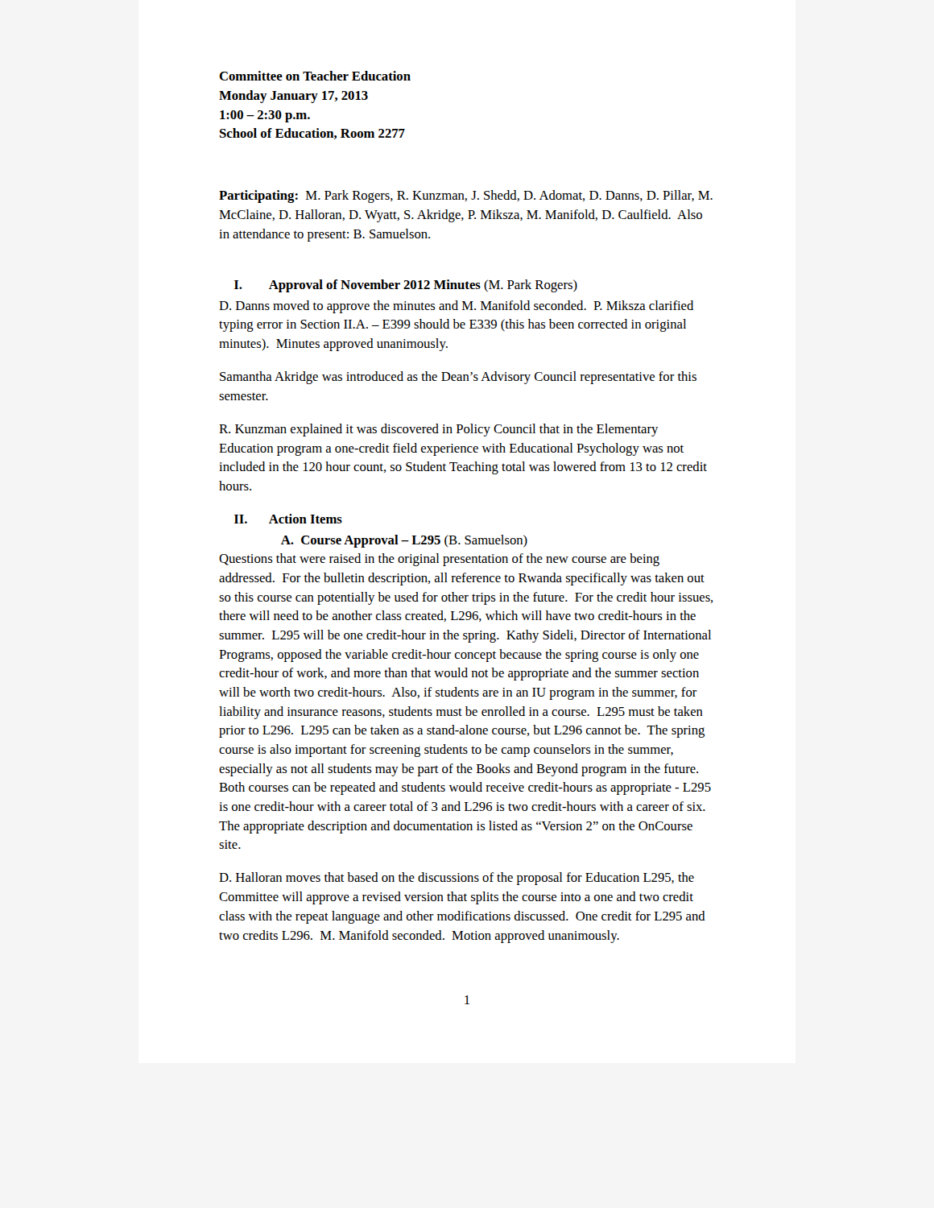Committee on Teacher Education
Monday January 17, 2013
1:00 – 2:30 p.m.
School of Education, Room 2277
Participating: M. Park Rogers, R. Kunzman, J. Shedd, D. Adomat, D. Danns, D. Pillar, M. McClaine, D. Halloran, D. Wyatt, S. Akridge, P. Miksza, M. Manifold, D. Caulfield. Also in attendance to present: B. Samuelson.
I. Approval of November 2012 Minutes (M. Park Rogers)
D. Danns moved to approve the minutes and M. Manifold seconded. P. Miksza clarified typing error in Section II.A. – E399 should be E339 (this has been corrected in original minutes). Minutes approved unanimously.
Samantha Akridge was introduced as the Dean’s Advisory Council representative for this semester.
R. Kunzman explained it was discovered in Policy Council that in the Elementary Education program a one-credit field experience with Educational Psychology was not included in the 120 hour count, so Student Teaching total was lowered from 13 to 12 credit hours.
II. Action Items A. Course Approval – L295 (B. Samuelson)
Questions that were raised in the original presentation of the new course are being addressed. For the bulletin description, all reference to Rwanda specifically was taken out so this course can potentially be used for other trips in the future. For the credit hour issues, there will need to be another class created, L296, which will have two credit-hours in the summer. L295 will be one credit-hour in the spring. Kathy Sideli, Director of International Programs, opposed the variable credit-hour concept because the spring course is only one credit-hour of work, and more than that would not be appropriate and the summer section will be worth two credit-hours. Also, if students are in an IU program in the summer, for liability and insurance reasons, students must be enrolled in a course. L295 must be taken prior to L296. L295 can be taken as a stand-alone course, but L296 cannot be. The spring course is also important for screening students to be camp counselors in the summer, especially as not all students may be part of the Books and Beyond program in the future. Both courses can be repeated and students would receive credit-hours as appropriate - L295 is one credit-hour with a career total of 3 and L296 is two credit-hours with a career of six. The appropriate description and documentation is listed as “Version 2” on the OnCourse site.
D. Halloran moves that based on the discussions of the proposal for Education L295, the Committee will approve a revised version that splits the course into a one and two credit class with the repeat language and other modifications discussed. One credit for L295 and two credits L296. M. Manifold seconded. Motion approved unanimously.
1